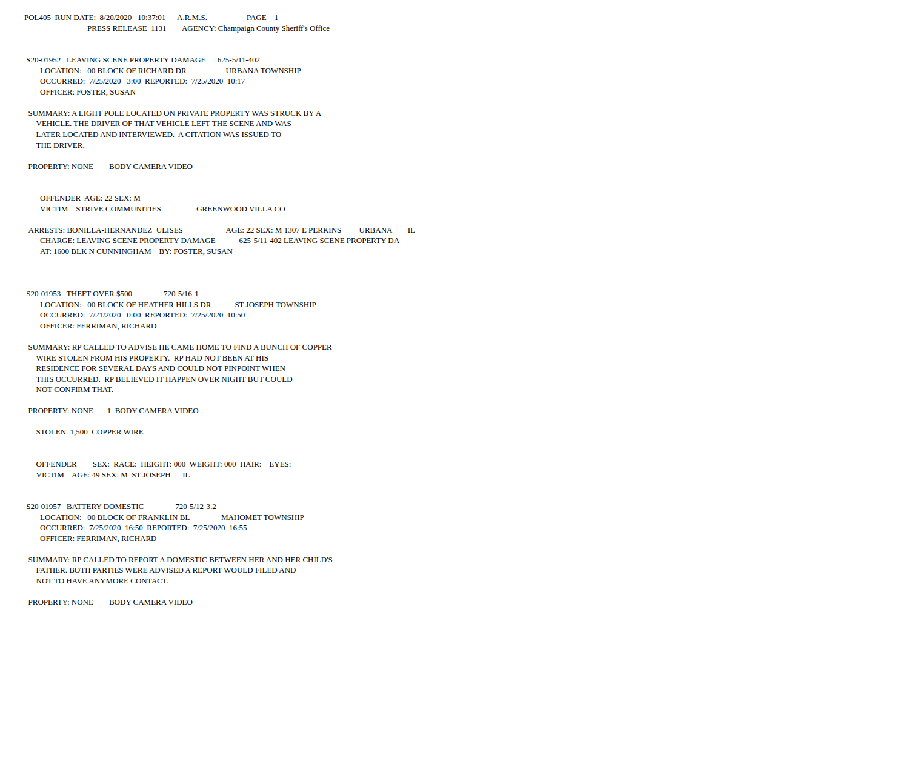POL405  RUN DATE:  8/20/2020   10:37:01      A.R.M.S.                    PAGE    1
                                PRESS RELEASE  1131        AGENCY: Champaign County Sheriff's Office


 S20-01952   LEAVING SCENE PROPERTY DAMAGE      625-5/11-402
        LOCATION:   00 BLOCK OF RICHARD DR                    URBANA TOWNSHIP
        OCCURRED:  7/25/2020   3:00  REPORTED:  7/25/2020  10:17
        OFFICER: FOSTER, SUSAN

  SUMMARY: A LIGHT POLE LOCATED ON PRIVATE PROPERTY WAS STRUCK BY A
      VEHICLE. THE DRIVER OF THAT VEHICLE LEFT THE SCENE AND WAS
      LATER LOCATED AND INTERVIEWED.  A CITATION WAS ISSUED TO
      THE DRIVER.

  PROPERTY: NONE        BODY CAMERA VIDEO


        OFFENDER  AGE: 22 SEX: M
        VICTIM    STRIVE COMMUNITIES                  GREENWOOD VILLA CO

  ARRESTS: BONILLA-HERNANDEZ  ULISES                      AGE: 22 SEX: M 1307 E PERKINS         URBANA        IL
        CHARGE: LEAVING SCENE PROPERTY DAMAGE            625-5/11-402 LEAVING SCENE PROPERTY DA
        AT: 1600 BLK N CUNNINGHAM    BY: FOSTER, SUSAN



 S20-01953   THEFT OVER $500                720-5/16-1
        LOCATION:   00 BLOCK OF HEATHER HILLS DR            ST JOSEPH TOWNSHIP
        OCCURRED:  7/21/2020   0:00  REPORTED:  7/25/2020  10:50
        OFFICER: FERRIMAN, RICHARD

  SUMMARY: RP CALLED TO ADVISE HE CAME HOME TO FIND A BUNCH OF COPPER
      WIRE STOLEN FROM HIS PROPERTY.  RP HAD NOT BEEN AT HIS
      RESIDENCE FOR SEVERAL DAYS AND COULD NOT PINPOINT WHEN
      THIS OCCURRED.  RP BELIEVED IT HAPPEN OVER NIGHT BUT COULD
      NOT CONFIRM THAT.

  PROPERTY: NONE       1  BODY CAMERA VIDEO

      STOLEN  1,500  COPPER WIRE


      OFFENDER        SEX:  RACE:  HEIGHT: 000  WEIGHT: 000  HAIR:    EYES:
      VICTIM    AGE: 49 SEX: M  ST JOSEPH      IL


 S20-01957   BATTERY-DOMESTIC                720-5/12-3.2
        LOCATION:   00 BLOCK OF FRANKLIN BL                MAHOMET TOWNSHIP
        OCCURRED:  7/25/2020  16:50  REPORTED:  7/25/2020  16:55
        OFFICER: FERRIMAN, RICHARD

  SUMMARY: RP CALLED TO REPORT A DOMESTIC BETWEEN HER AND HER CHILD'S
      FATHER. BOTH PARTIES WERE ADVISED A REPORT WOULD FILED AND
      NOT TO HAVE ANYMORE CONTACT.

  PROPERTY: NONE        BODY CAMERA VIDEO